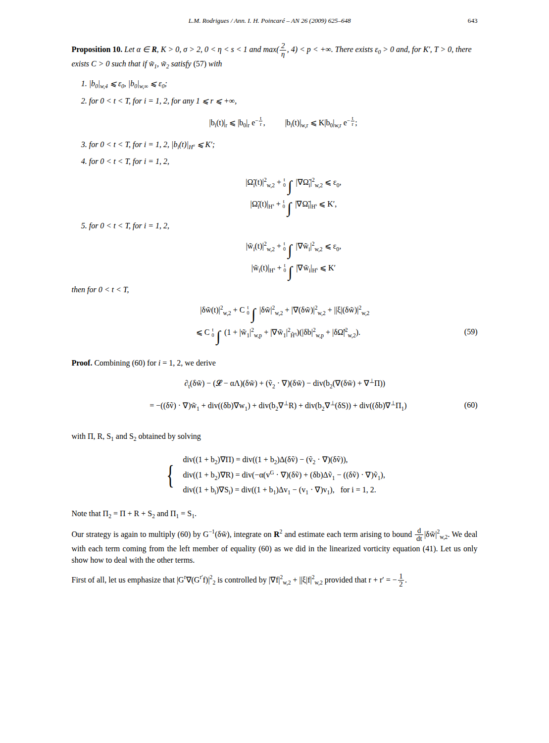L.M. Rodrigues / Ann. I. H. Poincaré – AN 26 (2009) 625–648
643
Proposition 10.
Let α ∈ R, K > 0, σ > 2, 0 < η < s < 1 and max(2 η, 4) < p < +∞. There exists ε0 > 0 and, for K′, T > 0, there exists C > 0 such that if w̃1, w̃2 satisfy (57) with
|b0|w,4 ⩽ ε0, |b0|w,∞ ⩽ ε0;
for 0 < t < T, for i = 1, 2, for any 1 ⩽ r ⩽ +∞,
|bi(t)|r ⩽ |b0|r e−tr, |bi(t)|w,r ⩽ K|b0|w,r e−tr;
for 0 < t < T, for i = 1, 2, |bi(t)|Hσ ⩽ K′;
for 0 < t < T, for i = 1, 2,
|Ω̃i(t)|2w,2 + t 0∫ |∇Ω̃i|2w,2 ⩽ ε0,
|Ω̃i(t)|Hs + t 0∫ |∇Ω̃i|Hs ⩽ K′,
for 0 < t < T, for i = 1, 2,
|w̃i(t)|2w,2 + t 0∫ |∇w̃i|2w,2 ⩽ ε0,
|w̃i(t)|Hs + t 0∫ |∇w̃i|Hs ⩽ K′
then for 0 < t < T,
|δw̃(t)|2w,2 + C t 0∫ |δw̃|2w,2 + |∇(δw̃)|2w,2 + ||ξ|(δw̃)|2w,2
⩽ C t 0∫ (1 + |w̃1|2w,p + |∇w̃1|2H̃η)(|δb|2w,p + |δΩ̃|2w,2). (59)
Proof. Combining (60) for i = 1, 2, we derive
∂t(δw̃) − (𝓛 − αΛ)(δw̃) + (ṽ2 · ∇)(δw̃) − div(b2(∇(δw̃) + ∇⊥Π))
= −((δṽ) · ∇)w̃1 + div((δb)∇w1) + div(b2∇⊥R) + div(b2∇⊥(δS)) + div((δb)∇⊥Π1) (60)
with Π, R, S1 and S2 obtained by solving
{ div((1 + b2)∇Π) = div((1 + b2)Δ(δṽ) − (ṽ2 · ∇)(δṽ)), div((1 + b2)∇R) = div(−α(vG · ∇)(δṽ) + (δb)Δṽ1 − ((δṽ) · ∇)ṽ1), div((1 + bi)∇Si) = div((1 + b1)Δv1 − (v1 · ∇)v1), for i = 1, 2.
Note that Π2 = Π + R + S2 and Π1 = S1.
Our strategy is again to multiply (60) by G−1(δw̃), integrate on R2 and estimate each term arising to bound ddt|δw̃|2w,2. We deal with each term coming from the left member of equality (60) as we did in the linearized vorticity equation (41). Let us only show how to deal with the other terms.
First of all, let us emphasize that |Gr∇(Gr′f)|22 is controlled by |∇f|2w,2 + ||ξ|f|2w,2 provided that r + r′ = −12.